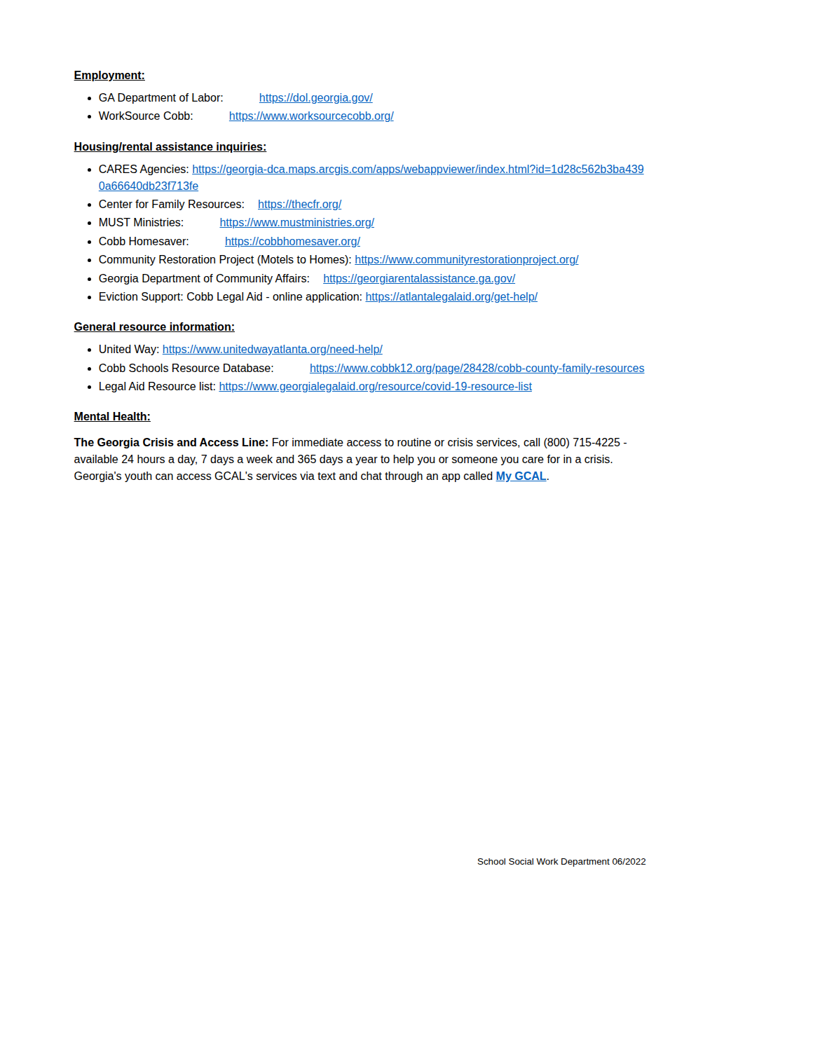Employment:
GA Department of Labor: https://dol.georgia.gov/
WorkSource Cobb: https://www.worksourcecobb.org/
Housing/rental assistance inquiries:
CARES Agencies: https://georgia-dca.maps.arcgis.com/apps/webappviewer/index.html?id=1d28c562b3ba4390a66640db23f713fe
Center for Family Resources: https://thecfr.org/
MUST Ministries: https://www.mustministries.org/
Cobb Homesaver: https://cobbhomesaver.org/
Community Restoration Project (Motels to Homes): https://www.communityrestorationproject.org/
Georgia Department of Community Affairs: https://georgiarentalassistance.ga.gov/
Eviction Support: Cobb Legal Aid - online application: https://atlantalegalaid.org/get-help/
General resource information:
United Way: https://www.unitedwayatlanta.org/need-help/
Cobb Schools Resource Database: https://www.cobbk12.org/page/28428/cobb-county-family-resources
Legal Aid Resource list: https://www.georgialegalaid.org/resource/covid-19-resource-list
Mental Health:
The Georgia Crisis and Access Line: For immediate access to routine or crisis services, call (800) 715-4225 - available 24 hours a day, 7 days a week and 365 days a year to help you or someone you care for in a crisis. Georgia's youth can access GCAL's services via text and chat through an app called My GCAL.
School Social Work Department 06/2022